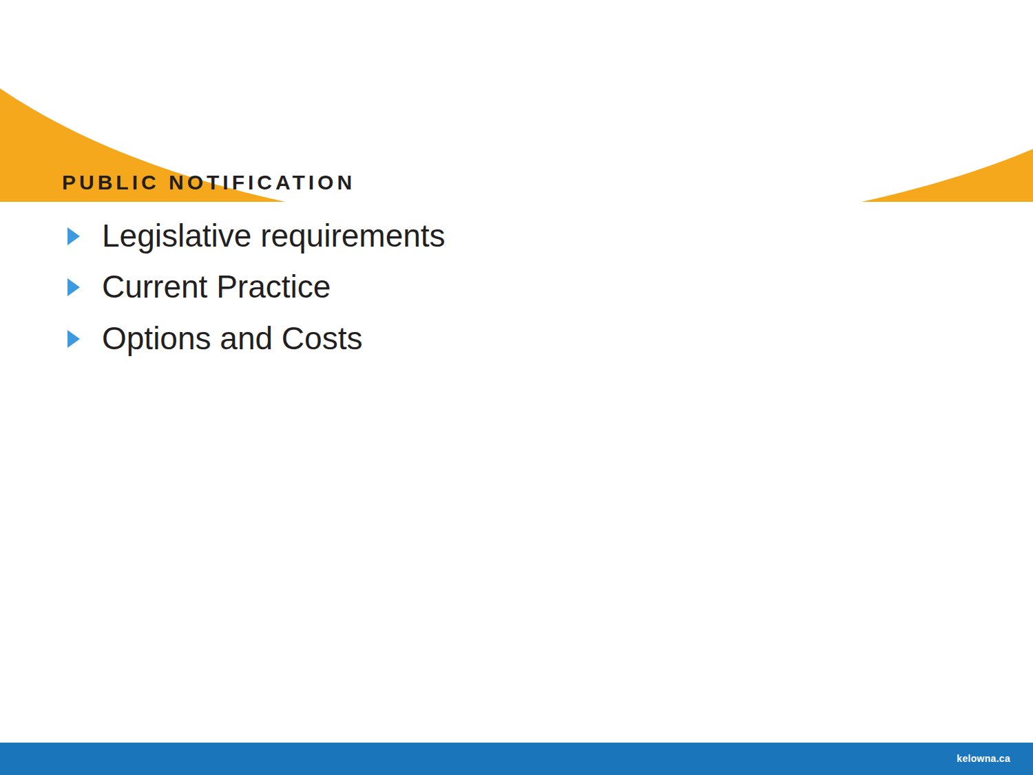City of Kelowna
Public Notification
Legislative requirements
Current Practice
Options and Costs
kelowna.ca